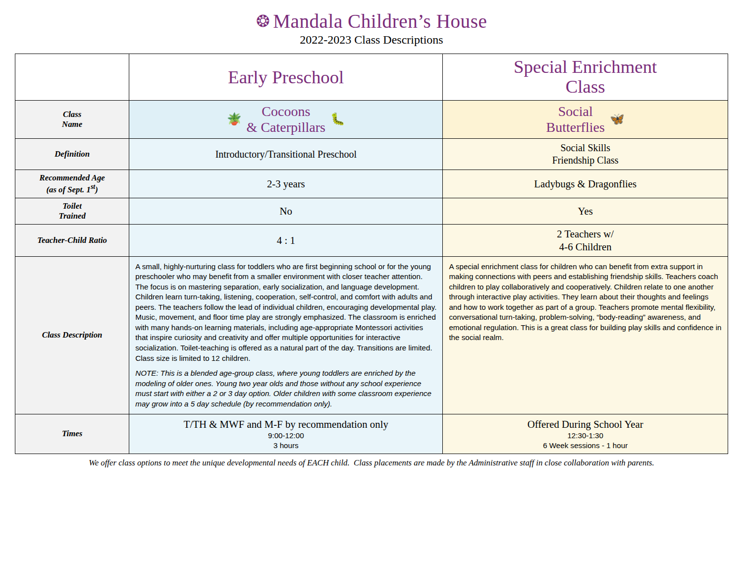❂Mandala Children’s House
2022-2023 Class Descriptions
| | Early Preschool | Special Enrichment Class |
| --- | --- | --- |
| Class Name | 🪴 Cocoons & Caterpillars 🐛 | Social Butterflies 🦋 |
| Definition | Introductory/Transitional Preschool | Social Skills Friendship Class |
| Recommended Age (as of Sept. 1 st ) | 2-3 years | Ladybugs & Dragonflies |
| Toilet Trained | No | Yes |
| Teacher-Child Ratio | 4 : 1 | 2 Teachers w/ 4-6 Children |
| Class Description | A small, highly-nurturing class for toddlers who are first beginning school or for the young preschooler who may benefit from a smaller environment with closer teacher attention. The focus is on mastering separation, early socialization, and language development. Children learn turn-taking, listening, cooperation, self-control, and comfort with adults and peers. The teachers follow the lead of individual children, encouraging developmental play. Music, movement, and floor time play are strongly emphasized. The classroom is enriched with many hands-on learning materials, including age-appropriate Montessori activities that inspire curiosity and creativity and offer multiple opportunities for interactive socialization. Toilet-teaching is offered as a natural part of the day. Transitions are limited. Class size is limited to 12 children. NOTE: This is a blended age-group class, where young toddlers are enriched by the modeling of older ones. Young two year olds and those without any school experience must start with either a 2 or 3 day option. Older children with some classroom experience may grow into a 5 day schedule (by recommendation only). | A special enrichment class for children who can benefit from extra support in making connections with peers and establishing friendship skills. Teachers coach children to play collaboratively and cooperatively. Children relate to one another through interactive play activities. They learn about their thoughts and feelings and how to work together as part of a group. Teachers promote mental flexibility, conversational turn-taking, problem-solving, “body-reading” awareness, and emotional regulation. This is a great class for building play skills and confidence in the social realm. |
| Times | T/TH & MWF and M-F by recommendation only 9:00-12:00 3 hours | Offered During School Year 12:30-1:30 6 Week sessions - 1 hour |
We offer class options to meet the unique developmental needs of EACH child. Class placements are made by the Administrative staff in close collaboration with parents.